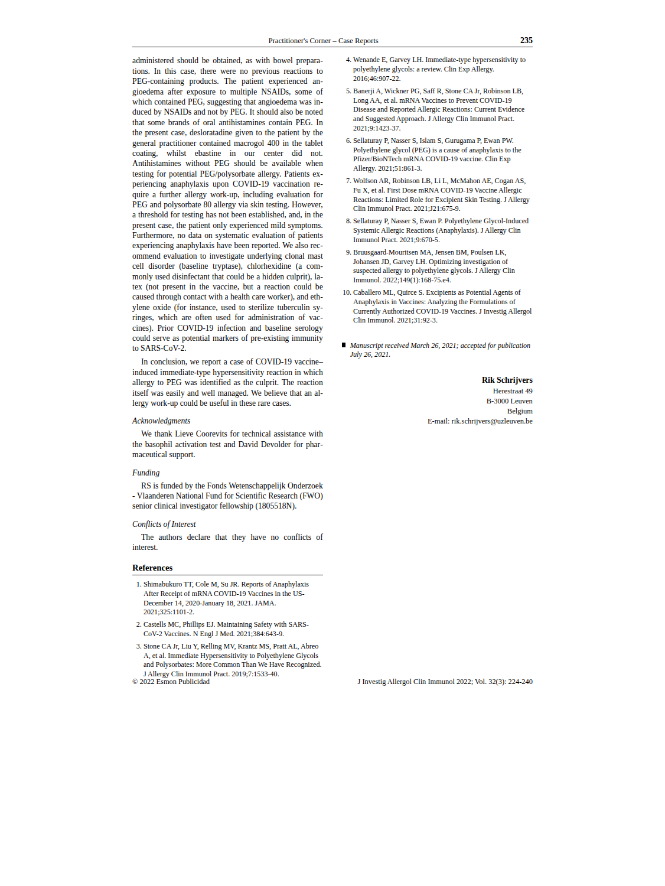Practitioner's Corner – Case Reports
235
administered should be obtained, as with bowel preparations. In this case, there were no previous reactions to PEG-containing products. The patient experienced angioedema after exposure to multiple NSAIDs, some of which contained PEG, suggesting that angioedema was induced by NSAIDs and not by PEG. It should also be noted that some brands of oral antihistamines contain PEG. In the present case, desloratadine given to the patient by the general practitioner contained macrogol 400 in the tablet coating, whilst ebastine in our center did not. Antihistamines without PEG should be available when testing for potential PEG/polysorbate allergy. Patients experiencing anaphylaxis upon COVID-19 vaccination require a further allergy work-up, including evaluation for PEG and polysorbate 80 allergy via skin testing. However, a threshold for testing has not been established, and, in the present case, the patient only experienced mild symptoms. Furthermore, no data on systematic evaluation of patients experiencing anaphylaxis have been reported. We also recommend evaluation to investigate underlying clonal mast cell disorder (baseline tryptase), chlorhexidine (a commonly used disinfectant that could be a hidden culprit), latex (not present in the vaccine, but a reaction could be caused through contact with a health care worker), and ethylene oxide (for instance, used to sterilize tuberculin syringes, which are often used for administration of vaccines). Prior COVID-19 infection and baseline serology could serve as potential markers of pre-existing immunity to SARS-CoV-2.
In conclusion, we report a case of COVID-19 vaccine–induced immediate-type hypersensitivity reaction in which allergy to PEG was identified as the culprit. The reaction itself was easily and well managed. We believe that an allergy work-up could be useful in these rare cases.
Acknowledgments
We thank Lieve Coorevits for technical assistance with the basophil activation test and David Devolder for pharmaceutical support.
Funding
RS is funded by the Fonds Wetenschappelijk Onderzoek - Vlaanderen National Fund for Scientific Research (FWO) senior clinical investigator fellowship (1805518N).
Conflicts of Interest
The authors declare that they have no conflicts of interest.
References
Shimabukuro TT, Cole M, Su JR. Reports of Anaphylaxis After Receipt of mRNA COVID-19 Vaccines in the US-December 14, 2020-January 18, 2021. JAMA. 2021;325:1101-2.
Castells MC, Phillips EJ. Maintaining Safety with SARS-CoV-2 Vaccines. N Engl J Med. 2021;384:643-9.
Stone CA Jr, Liu Y, Relling MV, Krantz MS, Pratt AL, Abreo A, et al. Immediate Hypersensitivity to Polyethylene Glycols and Polysorbates: More Common Than We Have Recognized. J Allergy Clin Immunol Pract. 2019;7:1533-40.
Wenande E, Garvey LH. Immediate-type hypersensitivity to polyethylene glycols: a review. Clin Exp Allergy. 2016;46:907-22.
Banerji A, Wickner PG, Saff R, Stone CA Jr, Robinson LB, Long AA, et al. mRNA Vaccines to Prevent COVID-19 Disease and Reported Allergic Reactions: Current Evidence and Suggested Approach. J Allergy Clin Immunol Pract. 2021;9:1423-37.
Sellaturay P, Nasser S, Islam S, Gurugama P, Ewan PW. Polyethylene glycol (PEG) is a cause of anaphylaxis to the Pfizer/BioNTech mRNA COVID-19 vaccine. Clin Exp Allergy. 2021;51:861-3.
Wolfson AR, Robinson LB, Li L, McMahon AE, Cogan AS, Fu X, et al. First Dose mRNA COVID-19 Vaccine Allergic Reactions: Limited Role for Excipient Skin Testing. J Allergy Clin Immunol Pract. 2021;J21:675-9.
Sellaturay P, Nasser S, Ewan P. Polyethylene Glycol-Induced Systemic Allergic Reactions (Anaphylaxis). J Allergy Clin Immunol Pract. 2021;9:670-5.
Bruusgaard-Mouritsen MA, Jensen BM, Poulsen LK, Johansen JD, Garvey LH. Optimizing investigation of suspected allergy to polyethylene glycols. J Allergy Clin Immunol. 2022;149(1):168-75.e4.
Caballero ML, Quirce S. Excipients as Potential Agents of Anaphylaxis in Vaccines: Analyzing the Formulations of Currently Authorized COVID-19 Vaccines. J Investig Allergol Clin Immunol. 2021;31:92-3.
Manuscript received March 26, 2021; accepted for publication July 26, 2021.
Rik Schrijvers
Herestraat 49
B-3000 Leuven
Belgium
E-mail: rik.schrijvers@uzleuven.be
© 2022 Esmon Publicidad
J Investig Allergol Clin Immunol 2022; Vol. 32(3): 224-240